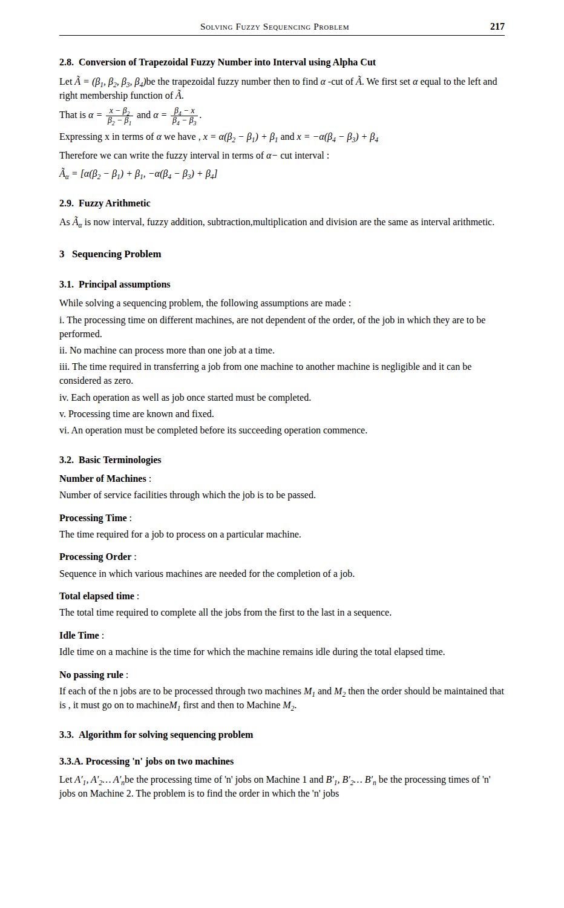Solving Fuzzy Sequencing Problem 217
2.8. Conversion of Trapezoidal Fuzzy Number into Interval using Alpha Cut
Let Ã = (β1, β2, β3, β4) be the trapezoidal fuzzy number then to find α -cut of Ã. We first set α equal to the left and right membership function of Ã.
That is α = x − β2 β2 − β1 and α = β4 − x β4 − β3.
Expressing x in terms of α we have , x = α(β2 − β1) + β1 and x = −α(β4 − β3) + β4
Therefore we can write the fuzzy interval in terms of α− cut interval :
Ãα = [α(β2 − β1) + β1, −α(β4 − β3) + β4]
2.9. Fuzzy Arithmetic
As Ãα is now interval, fuzzy addition, subtraction,multiplication and division are the same as interval arithmetic.
3 Sequencing Problem
3.1. Principal assumptions
While solving a sequencing problem, the following assumptions are made :
i. The processing time on different machines, are not dependent of the order, of the job in which they are to be performed.
ii. No machine can process more than one job at a time.
iii. The time required in transferring a job from one machine to another machine is negligible and it can be considered as zero.
iv. Each operation as well as job once started must be completed.
v. Processing time are known and fixed.
vi. An operation must be completed before its succeeding operation commence.
3.2. Basic Terminologies
Number of Machines :
Number of service facilities through which the job is to be passed.
Processing Time :
The time required for a job to process on a particular machine.
Processing Order :
Sequence in which various machines are needed for the completion of a job.
Total elapsed time :
The total time required to complete all the jobs from the first to the last in a sequence.
Idle Time :
Idle time on a machine is the time for which the machine remains idle during the total elapsed time.
No passing rule :
If each of the n jobs are to be processed through two machines M1 and M2 then the order should be maintained that is , it must go on to machineM1 first and then to Machine M2.
3.3. Algorithm for solving sequencing problem
3.3.A. Processing 'n' jobs on two machines
Let A′1, A′2… A′nbe the processing time of 'n' jobs on Machine 1 and B′1, B′2… B′n be the processing times of 'n' jobs on Machine 2. The problem is to find the order in which the 'n' jobs